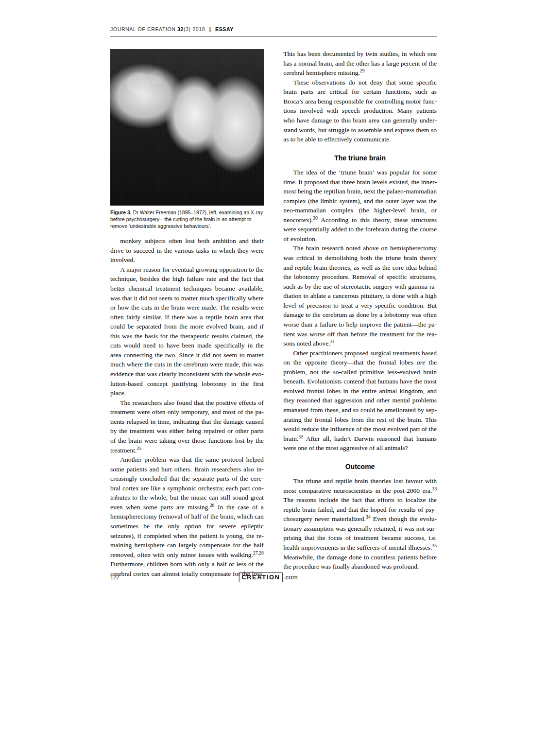Journal of Creation 32(3) 2018 || Essay
Figure 3. Dr Walter Freeman (1895–1972), left, examining an X-ray before psychosurgery—the cutting of the brain in an attempt to remove ‘undesirable aggressive behaviours’.
monkey subjects often lost both ambition and their drive to succeed in the various tasks in which they were involved.
A major reason for eventual growing opposition to the technique, besides the high failure rate and the fact that better chemical treatment techniques became available, was that it did not seem to matter much specifically where or how the cuts in the brain were made. The results were often fairly similar. If there was a reptile brain area that could be separated from the more evolved brain, and if this was the basis for the therapeutic results claimed, the cuts would need to have been made specifically in the area connecting the two. Since it did not seem to matter much where the cuts in the cerebrum were made, this was evidence that was clearly inconsistent with the whole evolution-based concept justifying lobotomy in the first place.
The researchers also found that the positive effects of treatment were often only temporary, and most of the patients relapsed in time, indicating that the damage caused by the treatment was either being repaired or other parts of the brain were taking over those functions lost by the treatment.25
Another problem was that the same protocol helped some patients and hurt others. Brain researchers also increasingly concluded that the separate parts of the cerebral cortex are like a symphonic orchestra; each part contributes to the whole, but the music can still sound great even when some parts are missing.26 In the case of a hemispherectomy (removal of half of the brain, which can sometimes be the only option for severe epileptic seizures), if completed when the patient is young, the remaining hemisphere can largely compensate for the half removed, often with only minor issues with walking.27,28 Furthermore, children born with only a half or less of the cerebral cortex can almost totally compensate for the loss. This has been documented by twin studies, in which one has a normal brain, and the other has a large percent of the cerebral hemisphere missing.29
These observations do not deny that some specific brain parts are critical for certain functions, such as Broca’s area being responsible for controlling motor functions involved with speech production. Many patients who have damage to this brain area can generally understand words, but struggle to assemble and express them so as to be able to effectively communicate.
The triune brain
The idea of the ‘triune brain’ was popular for some time. It proposed that three brain levels existed, the innermost being the reptilian brain, next the palaeo-mammalian complex (the limbic system), and the outer layer was the neo-mammalian complex (the higher-level brain, or neocortex).30 According to this theory, these structures were sequentially added to the forebrain during the course of evolution.
The brain research noted above on hemispherectomy was critical in demolishing both the triune brain theory and reptile brain theories, as well as the core idea behind the lobotomy procedure. Removal of specific structures, such as by the use of stereotactic surgery with gamma radiation to ablate a cancerous pituitary, is done with a high level of precision to treat a very specific condition. But damage to the cerebrum as done by a lobotomy was often worse than a failure to help improve the patient—the patient was worse off than before the treatment for the reasons noted above.31
Other practitioners proposed surgical treatments based on the opposite theory—that the frontal lobes are the problem, not the so-called primitive less-evolved brain beneath. Evolutionists contend that humans have the most evolved frontal lobes in the entire animal kingdom, and they reasoned that aggression and other mental problems emanated from these, and so could be ameliorated by separating the frontal lobes from the rest of the brain. This would reduce the influence of the most evolved part of the brain.32 After all, hadn’t Darwin reasoned that humans were one of the most aggressive of all animals?
Outcome
The triune and reptile brain theories lost favour with most comparative neuroscientists in the post-2000 era.33 The reasons include the fact that efforts to localize the reptile brain failed, and that the hoped-for results of psychosurgery never materialized.34 Even though the evolutionary assumption was generally retained, it was not surprising that the focus of treatment became success, i.e. health improvements in the sufferers of mental illnesses.35 Meanwhile, the damage done to countless patients before the procedure was finally abandoned was profound.
122
CREATION.com